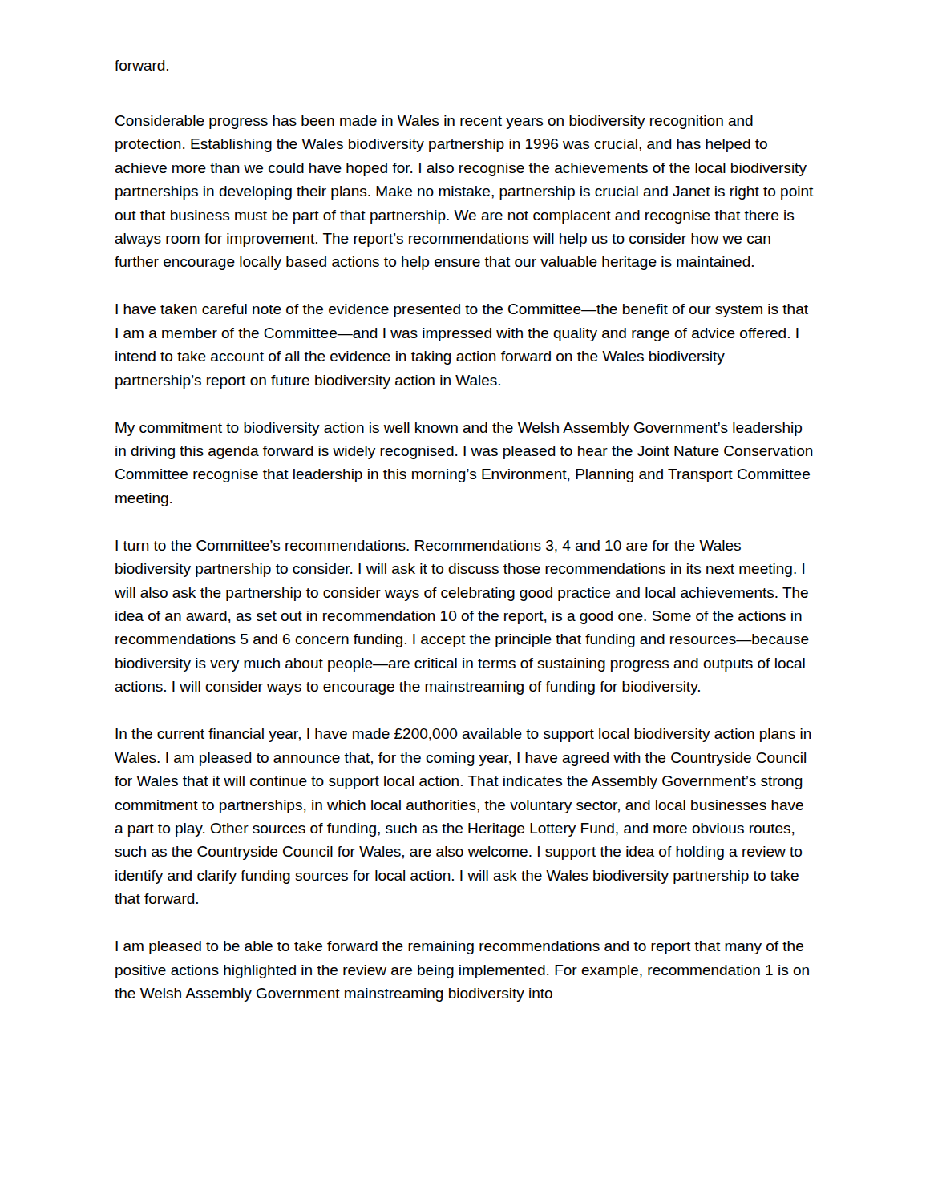forward.
Considerable progress has been made in Wales in recent years on biodiversity recognition and protection. Establishing the Wales biodiversity partnership in 1996 was crucial, and has helped to achieve more than we could have hoped for. I also recognise the achievements of the local biodiversity partnerships in developing their plans. Make no mistake, partnership is crucial and Janet is right to point out that business must be part of that partnership. We are not complacent and recognise that there is always room for improvement. The report’s recommendations will help us to consider how we can further encourage locally based actions to help ensure that our valuable heritage is maintained.
I have taken careful note of the evidence presented to the Committee—the benefit of our system is that I am a member of the Committee—and I was impressed with the quality and range of advice offered. I intend to take account of all the evidence in taking action forward on the Wales biodiversity partnership’s report on future biodiversity action in Wales.
My commitment to biodiversity action is well known and the Welsh Assembly Government’s leadership in driving this agenda forward is widely recognised. I was pleased to hear the Joint Nature Conservation Committee recognise that leadership in this morning’s Environment, Planning and Transport Committee meeting.
I turn to the Committee’s recommendations. Recommendations 3, 4 and 10 are for the Wales biodiversity partnership to consider. I will ask it to discuss those recommendations in its next meeting. I will also ask the partnership to consider ways of celebrating good practice and local achievements. The idea of an award, as set out in recommendation 10 of the report, is a good one. Some of the actions in recommendations 5 and 6 concern funding. I accept the principle that funding and resources—because biodiversity is very much about people—are critical in terms of sustaining progress and outputs of local actions. I will consider ways to encourage the mainstreaming of funding for biodiversity.
In the current financial year, I have made £200,000 available to support local biodiversity action plans in Wales. I am pleased to announce that, for the coming year, I have agreed with the Countryside Council for Wales that it will continue to support local action. That indicates the Assembly Government’s strong commitment to partnerships, in which local authorities, the voluntary sector, and local businesses have a part to play. Other sources of funding, such as the Heritage Lottery Fund, and more obvious routes, such as the Countryside Council for Wales, are also welcome. I support the idea of holding a review to identify and clarify funding sources for local action. I will ask the Wales biodiversity partnership to take that forward.
I am pleased to be able to take forward the remaining recommendations and to report that many of the positive actions highlighted in the review are being implemented. For example, recommendation 1 is on the Welsh Assembly Government mainstreaming biodiversity into